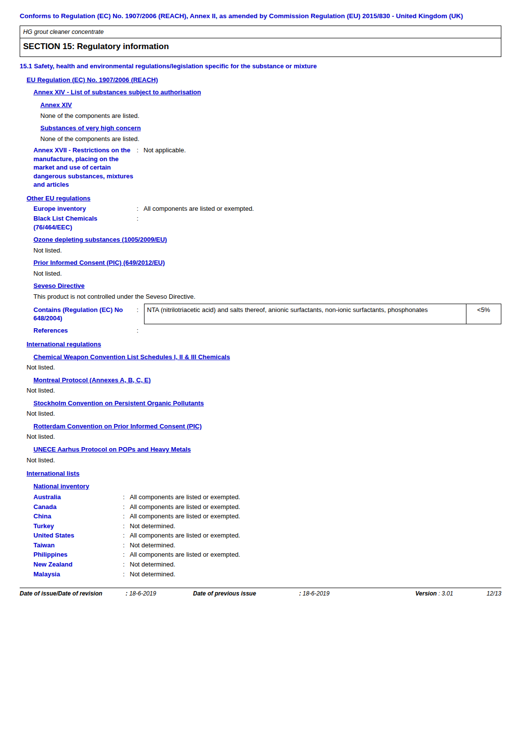Conforms to Regulation (EC) No. 1907/2006 (REACH), Annex II, as amended by Commission Regulation (EU) 2015/830 - United Kingdom (UK)
HG grout cleaner concentrate
SECTION 15: Regulatory information
15.1 Safety, health and environmental regulations/legislation specific for the substance or mixture
EU Regulation (EC) No. 1907/2006 (REACH)
Annex XIV - List of substances subject to authorisation
Annex XIV
None of the components are listed.
Substances of very high concern
None of the components are listed.
Annex XVII - Restrictions on the manufacture, placing on the market and use of certain dangerous substances, mixtures and articles
:
Not applicable.
Other EU regulations
Europe inventory
:
All components are listed or exempted.
Black List Chemicals (76/464/EEC)
:
Ozone depleting substances (1005/2009/EU)
Not listed.
Prior Informed Consent (PIC) (649/2012/EU)
Not listed.
Seveso Directive
This product is not controlled under the Seveso Directive.
| Contains (Regulation (EC) No 648/2004) | : | NTA (nitrilotriacetic acid) and salts thereof, anionic surfactants, non-ionic surfactants, phosphonates | <5% |
References
:
International regulations
Chemical Weapon Convention List Schedules I, II & III Chemicals
Not listed.
Montreal Protocol (Annexes A, B, C, E)
Not listed.
Stockholm Convention on Persistent Organic Pollutants
Not listed.
Rotterdam Convention on Prior Informed Consent (PIC)
Not listed.
UNECE Aarhus Protocol on POPs and Heavy Metals
Not listed.
International lists
National inventory
| Australia | : | All components are listed or exempted. |
| Canada | : | All components are listed or exempted. |
| China | : | All components are listed or exempted. |
| Turkey | : | Not determined. |
| United States | : | All components are listed or exempted. |
| Taiwan | : | Not determined. |
| Philippines | : | All components are listed or exempted. |
| New Zealand | : | Not determined. |
| Malaysia | : | Not determined. |
Date of issue/Date of revision
: 18-6-2019
Date of previous issue
: 18-6-2019
Version : 3.01
12/13